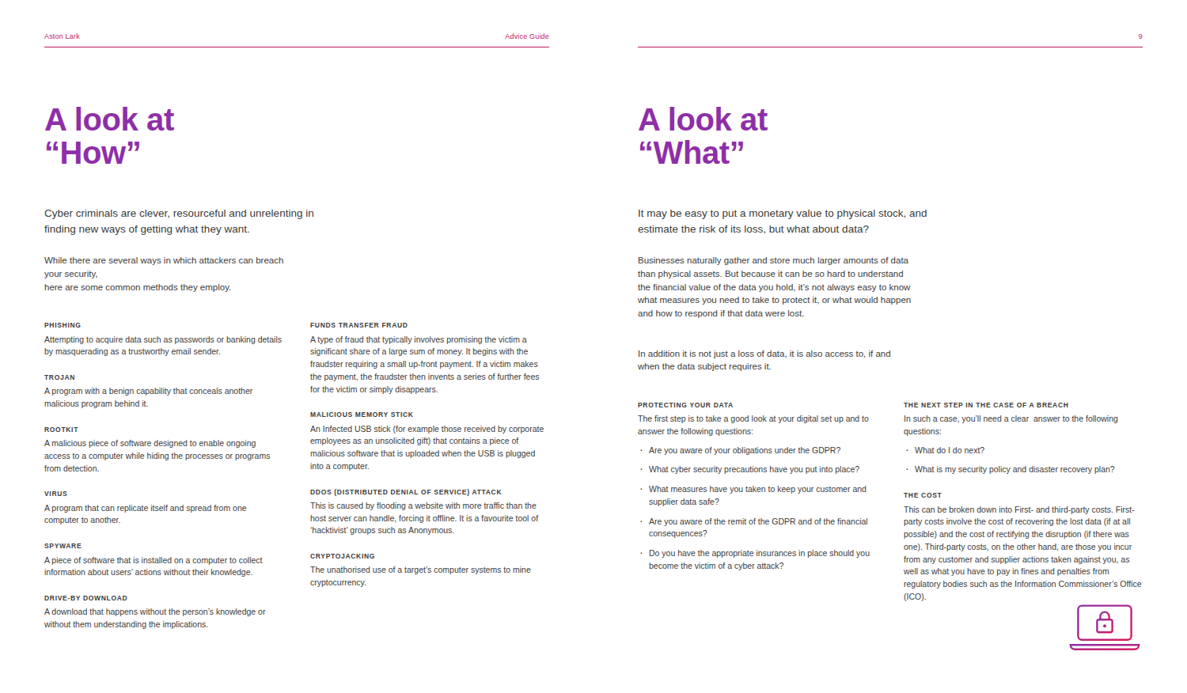Aston Lark Advice Guide
A look at“How”
Cyber criminals are clever, resourceful and unrelenting in finding new ways of getting what they want.
While there are several ways in which attackers can breach your security,
here are some common methods they employ.
Phishing
Attempting to acquire data such as passwords or banking details by masquerading as a trustworthy email sender.
Trojan
A program with a benign capability that conceals another malicious program behind it.
Rootkit
A malicious piece of software designed to enable ongoing access to a computer while hiding the processes or programs from detection.
Virus
A program that can replicate itself and spread from one computer to another.
Spyware
A piece of software that is installed on a computer to collect information about users’ actions without their knowledge.
Drive-by download
A download that happens without the person’s knowledge or without them understanding the implications.
Funds transfer fraud
A type of fraud that typically involves promising the victim a significant share of a large sum of money. It begins with the fraudster requiring a small up-front payment. If a victim makes the payment, the fraudster then invents a series of further fees for the victim or simply disappears.
Malicious memory stick
An Infected USB stick (for example those received by corporate employees as an unsolicited gift) that contains a piece of malicious software that is uploaded when the USB is plugged into a computer.
DDoS (Distributed Denial of Service) attack
This is caused by flooding a website with more traffic than the host server can handle, forcing it offline. It is a favourite tool of ‘hacktivist’ groups such as Anonymous.
Cryptojacking
The unathorised use of a target’s computer systems to mine cryptocurrency.
9
A look at“What”
It may be easy to put a monetary value to physical stock, and estimate the risk of its loss, but what about data?
Businesses naturally gather and store much larger amounts of data than physical assets. But because it can be so hard to understand the financial value of the data you hold, it’s not always easy to know what measures you need to take to protect it, or what would happen and how to respond if that data were lost.
In addition it is not just a loss of data, it is also access to, if and when the data subject requires it.
Protecting your data
The first step is to take a good look at your digital set up and to answer the following questions:
Are you aware of your obligations under the GDPR?
What cyber security precautions have you put into place?
What measures have you taken to keep your customer and supplier data safe?
Are you aware of the remit of the GDPR and of the financial consequences?
Do you have the appropriate insurances in place should you become the victim of a cyber attack?
The next step in the case of a breach
In such a case, you’ll need a clear answer to the following questions:
What do I do next?
What is my security policy and disaster recovery plan?
The cost
This can be broken down into First- and third-party costs. First-party costs involve the cost of recovering the lost data (if at all possible) and the cost of rectifying the disruption (if there was one). Third-party costs, on the other hand, are those you incur from any customer and supplier actions taken against you, as well as what you have to pay in fines and penalties from regulatory bodies such as the Information Commissioner’s Office (ICO).